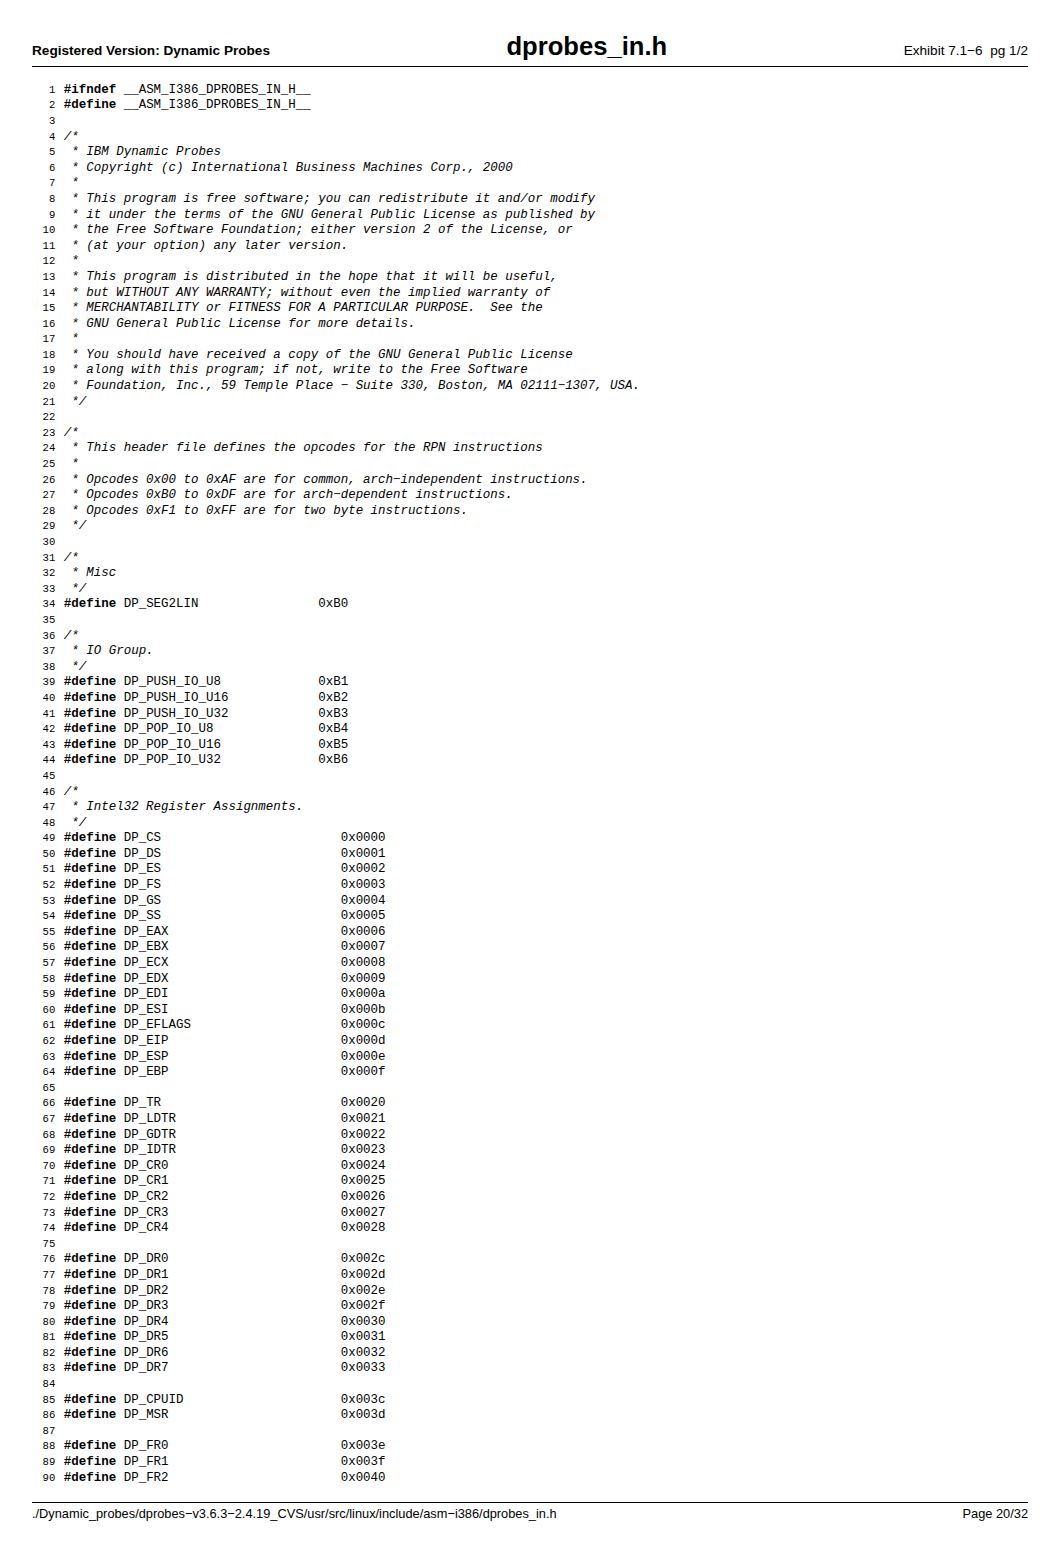Registered Version: Dynamic Probes
dprobes_in.h
Exhibit 7.1−6 pg 1/2
1#ifndef __ASM_I386_DPROBES_IN_H__
2#define __ASM_I386_DPROBES_IN_H__
3
4/*
5 * IBM Dynamic Probes
6 * Copyright (c) International Business Machines Corp., 2000
7 *
8 * This program is free software; you can redistribute it and/or modify
9 * it under the terms of the GNU General Public License as published by
10 * the Free Software Foundation; either version 2 of the License, or
11 * (at your option) any later version.
12 *
13 * This program is distributed in the hope that it will be useful,
14 * but WITHOUT ANY WARRANTY; without even the implied warranty of
15 * MERCHANTABILITY or FITNESS FOR A PARTICULAR PURPOSE.  See the
16 * GNU General Public License for more details.
17 *
18 * You should have received a copy of the GNU General Public License
19 * along with this program; if not, write to the Free Software
20 * Foundation, Inc., 59 Temple Place − Suite 330, Boston, MA 02111−1307, USA.
21 */
22
23/*
24 * This header file defines the opcodes for the RPN instructions
25 *
26 * Opcodes 0x00 to 0xAF are for common, arch−independent instructions.
27 * Opcodes 0xB0 to 0xDF are for arch−dependent instructions.
28 * Opcodes 0xF1 to 0xFF are for two byte instructions.
29 */
30
31/*
32 * Misc
33 */
34#define DP_SEG2LIN                0xB0
35
36/*
37 * IO Group.
38 */
39#define DP_PUSH_IO_U8             0xB1
40#define DP_PUSH_IO_U16            0xB2
41#define DP_PUSH_IO_U32            0xB3
42#define DP_POP_IO_U8              0xB4
43#define DP_POP_IO_U16             0xB5
44#define DP_POP_IO_U32             0xB6
45
46/*
47 * Intel32 Register Assignments.
48 */
49#define DP_CS                        0x0000
50#define DP_DS                        0x0001
51#define DP_ES                        0x0002
52#define DP_FS                        0x0003
53#define DP_GS                        0x0004
54#define DP_SS                        0x0005
55#define DP_EAX                       0x0006
56#define DP_EBX                       0x0007
57#define DP_ECX                       0x0008
58#define DP_EDX                       0x0009
59#define DP_EDI                       0x000a
60#define DP_ESI                       0x000b
61#define DP_EFLAGS                    0x000c
62#define DP_EIP                       0x000d
63#define DP_ESP                       0x000e
64#define DP_EBP                       0x000f
65
66#define DP_TR                        0x0020
67#define DP_LDTR                      0x0021
68#define DP_GDTR                      0x0022
69#define DP_IDTR                      0x0023
70#define DP_CR0                       0x0024
71#define DP_CR1                       0x0025
72#define DP_CR2                       0x0026
73#define DP_CR3                       0x0027
74#define DP_CR4                       0x0028
75
76#define DP_DR0                       0x002c
77#define DP_DR1                       0x002d
78#define DP_DR2                       0x002e
79#define DP_DR3                       0x002f
80#define DP_DR4                       0x0030
81#define DP_DR5                       0x0031
82#define DP_DR6                       0x0032
83#define DP_DR7                       0x0033
84
85#define DP_CPUID                     0x003c
86#define DP_MSR                       0x003d
87
88#define DP_FR0                       0x003e
89#define DP_FR1                       0x003f
90#define DP_FR2                       0x0040
./Dynamic_probes/dprobes−v3.6.3−2.4.19_CVS/usr/src/linux/include/asm−i386/dprobes_in.h
Page 20/32